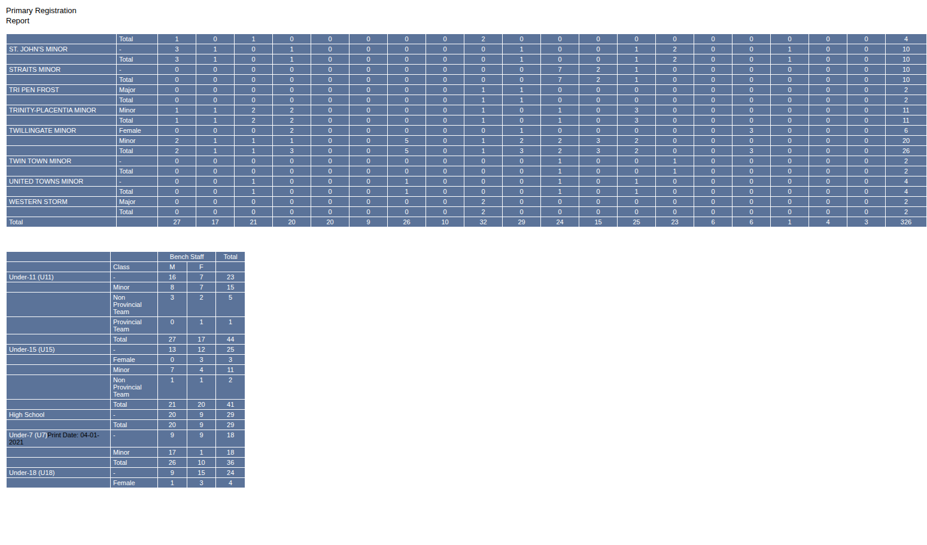Primary Registration
Report
| | Total | 1 | 0 | 1 | 0 | 0 | 0 | 0 | 0 | 2 | 0 | 0 | 0 | 0 | 0 | 0 | 0 | 0 | 0 | 0 | 4 |
| ST. JOHN'S MINOR | - | 3 | 1 | 0 | 1 | 0 | 0 | 0 | 0 | 0 | 1 | 0 | 0 | 1 | 2 | 0 | 0 | 1 | 0 | 0 | 10 |
| | Total | 3 | 1 | 0 | 1 | 0 | 0 | 0 | 0 | 0 | 1 | 0 | 0 | 1 | 2 | 0 | 0 | 1 | 0 | 0 | 10 |
| STRAITS MINOR | - | 0 | 0 | 0 | 0 | 0 | 0 | 0 | 0 | 0 | 0 | 7 | 2 | 1 | 0 | 0 | 0 | 0 | 0 | 0 | 10 |
| | Total | 0 | 0 | 0 | 0 | 0 | 0 | 0 | 0 | 0 | 0 | 7 | 2 | 1 | 0 | 0 | 0 | 0 | 0 | 0 | 10 |
| TRI PEN FROST | Major | 0 | 0 | 0 | 0 | 0 | 0 | 0 | 0 | 1 | 1 | 0 | 0 | 0 | 0 | 0 | 0 | 0 | 0 | 0 | 2 |
| | Total | 0 | 0 | 0 | 0 | 0 | 0 | 0 | 0 | 1 | 1 | 0 | 0 | 0 | 0 | 0 | 0 | 0 | 0 | 0 | 2 |
| TRINITY-PLACENTIA MINOR | Minor | 1 | 1 | 2 | 2 | 0 | 0 | 0 | 0 | 1 | 0 | 1 | 0 | 3 | 0 | 0 | 0 | 0 | 0 | 0 | 11 |
| | Total | 1 | 1 | 2 | 2 | 0 | 0 | 0 | 0 | 1 | 0 | 1 | 0 | 3 | 0 | 0 | 0 | 0 | 0 | 0 | 11 |
| TWILLINGATE MINOR | Female | 0 | 0 | 0 | 2 | 0 | 0 | 0 | 0 | 0 | 1 | 0 | 0 | 0 | 0 | 0 | 3 | 0 | 0 | 0 | 6 |
| | Minor | 2 | 1 | 1 | 1 | 0 | 0 | 5 | 0 | 1 | 2 | 2 | 3 | 2 | 0 | 0 | 0 | 0 | 0 | 0 | 20 |
| | Total | 2 | 1 | 1 | 3 | 0 | 0 | 5 | 0 | 1 | 3 | 2 | 3 | 2 | 0 | 0 | 3 | 0 | 0 | 0 | 26 |
| TWIN TOWN MINOR | - | 0 | 0 | 0 | 0 | 0 | 0 | 0 | 0 | 0 | 0 | 1 | 0 | 0 | 1 | 0 | 0 | 0 | 0 | 0 | 2 |
| | Total | 0 | 0 | 0 | 0 | 0 | 0 | 0 | 0 | 0 | 0 | 1 | 0 | 0 | 1 | 0 | 0 | 0 | 0 | 0 | 2 |
| UNITED TOWNS MINOR | - | 0 | 0 | 1 | 0 | 0 | 0 | 1 | 0 | 0 | 0 | 1 | 0 | 1 | 0 | 0 | 0 | 0 | 0 | 0 | 4 |
| | Total | 0 | 0 | 1 | 0 | 0 | 0 | 1 | 0 | 0 | 0 | 1 | 0 | 1 | 0 | 0 | 0 | 0 | 0 | 0 | 4 |
| WESTERN STORM | Major | 0 | 0 | 0 | 0 | 0 | 0 | 0 | 0 | 2 | 0 | 0 | 0 | 0 | 0 | 0 | 0 | 0 | 0 | 0 | 2 |
| | Total | 0 | 0 | 0 | 0 | 0 | 0 | 0 | 0 | 2 | 0 | 0 | 0 | 0 | 0 | 0 | 0 | 0 | 0 | 0 | 2 |
| Total | | 27 | 17 | 21 | 20 | 20 | 9 | 26 | 10 | 32 | 29 | 24 | 15 | 25 | 23 | 6 | 6 | 1 | 4 | 3 | 326 |
| | | Bench Staff | Total |
| | Class | M | F | |
| Under-11 (U11) | - | 16 | 7 | 23 |
| | Minor | 8 | 7 | 15 |
| | Non Provincial Team | 3 | 2 | 5 |
| | Provincial Team | 0 | 1 | 1 |
| | Total | 27 | 17 | 44 |
| Under-15 (U15) | - | 13 | 12 | 25 |
| | Female | 0 | 3 | 3 |
| | Minor | 7 | 4 | 11 |
| | Non Provincial Team | 1 | 1 | 2 |
| | Total | 21 | 20 | 41 |
| High School | - | 20 | 9 | 29 |
| | Total | 20 | 9 | 29 |
| Under-7 (U7) Print Date: 04-01-2021 | - | 9 | 9 | 18 |
| | Minor | 17 | 1 | 18 |
| | Total | 26 | 10 | 36 |
| Under-18 (U18) | - | 9 | 15 | 24 |
| | Female | 1 | 3 | 4 |